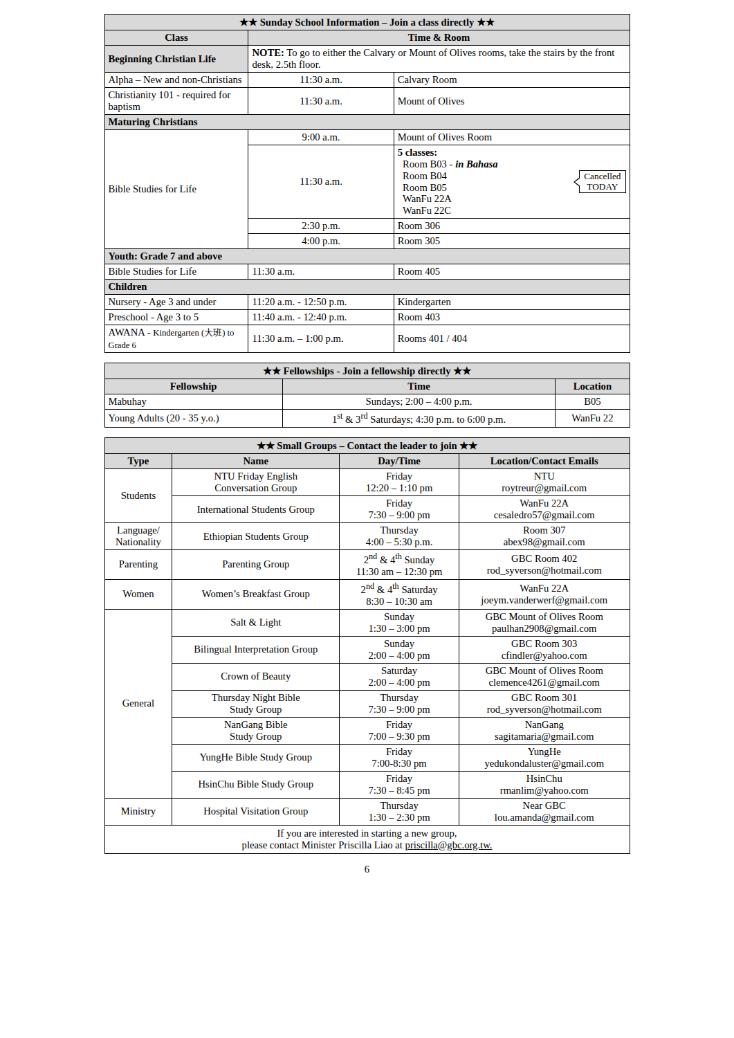| ★★ Sunday School Information – Join a class directly ★★ |
| Class | Time & Room |
| Beginning Christian Life | NOTE: To go to either the Calvary or Mount of Olives rooms, take the stairs by the front desk, 2.5th floor. |
| Alpha – New and non-Christians | 11:30 a.m. | Calvary Room |
| Christianity 101 - required for baptism | 11:30 a.m. | Mount of Olives |
| Maturing Christians |
| Bible Studies for Life | 9:00 a.m. | Mount of Olives Room |
| 11:30 a.m. | 5 classes: Room B03 - in Bahasa Room B04 Room B05 WanFu 22A WanFu 22C Cancelled TODAY |
| 2:30 p.m. | Room 306 |
| 4:00 p.m. | Room 305 |
| Youth: Grade 7 and above |
| Bible Studies for Life | 11:30 a.m. | Room 405 |
| Children |
| Nursery - Age 3 and under | 11:20 a.m. - 12:50 p.m. | Kindergarten |
| Preschool - Age 3 to 5 | 11:40 a.m. - 12:40 p.m. | Room 403 |
| AWANA - Kindergarten (大班) to Grade 6 | 11:30 a.m. – 1:00 p.m. | Rooms 401 / 404 |
| ★★ Fellowships - Join a fellowship directly ★★ |
| Fellowship | Time | Location |
| Mabuhay | Sundays; 2:00 – 4:00 p.m. | B05 |
| Young Adults (20 - 35 y.o.) | 1 st & 3 rd Saturdays; 4:30 p.m. to 6:00 p.m. | WanFu 22 |
| ★★ Small Groups – Contact the leader to join ★★ |
| Type | Name | Day/Time | Location/Contact Emails |
| Students | NTU Friday English Conversation Group | Friday 12:20 – 1:10 pm | NTU roytreur@gmail.com |
| International Students Group | Friday 7:30 – 9:00 pm | WanFu 22A cesaledro57@gmail.com |
| Language/ Nationality | Ethiopian Students Group | Thursday 4:00 – 5:30 p.m. | Room 307 abex98@gmail.com |
| Parenting | Parenting Group | 2 nd & 4 th Sunday 11:30 am – 12:30 pm | GBC Room 402 rod_syverson@hotmail.com |
| Women | Women’s Breakfast Group | 2 nd & 4 th Saturday 8:30 – 10:30 am | WanFu 22A joeym.vanderwerf@gmail.com |
| General | Salt & Light | Sunday 1:30 – 3:00 pm | GBC Mount of Olives Room paulhan2908@gmail.com |
| Bilingual Interpretation Group | Sunday 2:00 – 4:00 pm | GBC Room 303 cfindler@yahoo.com |
| Crown of Beauty | Saturday 2:00 – 4:00 pm | GBC Mount of Olives Room clemence4261@gmail.com |
| Thursday Night Bible Study Group | Thursday 7:30 – 9:00 pm | GBC Room 301 rod_syverson@hotmail.com |
| NanGang Bible Study Group | Friday 7:00 – 9:30 pm | NanGang sagitamaria@gmail.com |
| YungHe Bible Study Group | Friday 7:00-8:30 pm | YungHe yedukondaluster@gmail.com |
| HsinChu Bible Study Group | Friday 7:30 – 8:45 pm | HsinChu rmanlim@yahoo.com |
| Ministry | Hospital Visitation Group | Thursday 1:30 – 2:30 pm | Near GBC lou.amanda@gmail.com |
| If you are interested in starting a new group, please contact Minister Priscilla Liao at priscilla@gbc.org.tw. |
6